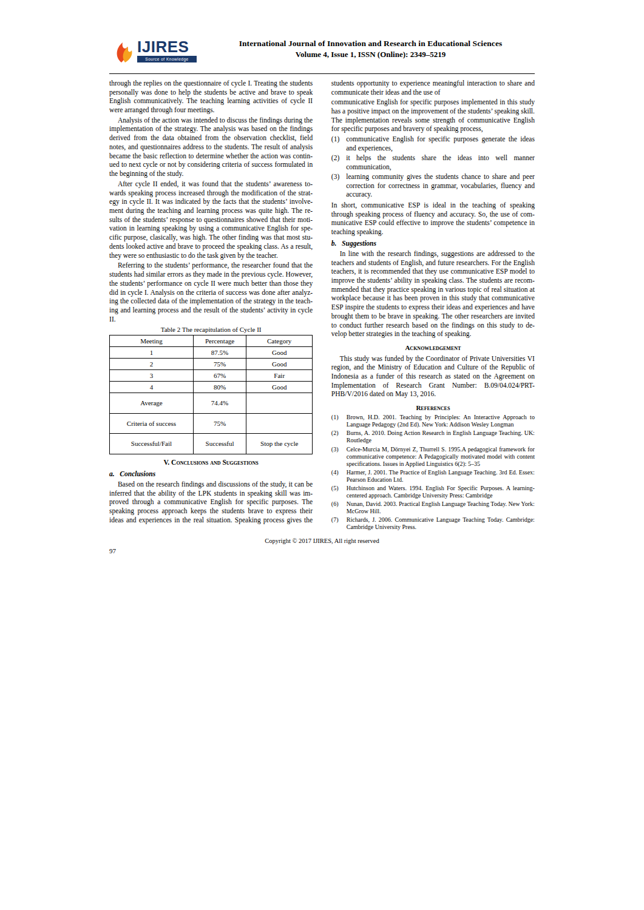IJIRES Source of Knowledge
International Journal of Innovation and Research in Educational Sciences
Volume 4, Issue 1, ISSN (Online): 2349–5219
through the replies on the questionnaire of cycle I. Treating the students personally was done to help the students be active and brave to speak English communicatively. The teaching learning activities of cycle II were arranged through four meetings.
Analysis of the action was intended to discuss the findings during the implementation of the strategy. The analysis was based on the findings derived from the data obtained from the observation checklist, field notes, and questionnaires address to the students. The result of analysis became the basic reflection to determine whether the action was continued to next cycle or not by considering criteria of success formulated in the beginning of the study.
After cycle II ended, it was found that the students’ awareness towards speaking process increased through the modification of the strategy in cycle II. It was indicated by the facts that the students’ involvement during the teaching and learning process was quite high. The results of the students’ response to questionnaires showed that their motivation in learning speaking by using a communicative English for specific purpose, clasically, was high. The other finding was that most students looked active and brave to proceed the speaking class. As a result, they were so enthusiastic to do the task given by the teacher.
Referring to the students’ performance, the researcher found that the students had similar errors as they made in the previous cycle. However, the students’ performance on cycle II were much better than those they did in cycle I. Analysis on the criteria of success was done after analyzing the collected data of the implementation of the strategy in the teaching and learning process and the result of the students’ activity in cycle II.
Table 2 The recapitulation of Cycle II
| Meeting | Percentage | Category |
| --- | --- | --- |
| 1 | 87.5% | Good |
| 2 | 75% | Good |
| 3 | 67% | Fair |
| 4 | 80% | Good |
| Average | 74.4% | |
| Criteria of success | 75% | |
| Successful/Fail | Successful | Stop the cycle |
V. Conclusions and Suggestions
a. Conclusions
Based on the research findings and discussions of the study, it can be inferred that the ability of the LPK students in speaking skill was improved through a communicative English for specific purposes. The speaking process approach keeps the students brave to express their ideas and experiences in the real situation. Speaking process gives the students opportunity to experience meaningful interaction to share and communicate their ideas and the use of
communicative English for specific purposes implemented in this study has a positive impact on the improvement of the students’ speaking skill. The implementation reveals some strength of communicative English for specific purposes and bravery of speaking process,
(1) communicative English for specific purposes generate the ideas and experiences,
(2) it helps the students share the ideas into well manner communication,
(3) learning community gives the students chance to share and peer correction for correctness in grammar, vocabularies, fluency and accuracy.
In short, communicative ESP is ideal in the teaching of speaking through speaking process of fluency and accuracy. So, the use of communicative ESP could effective to improve the students’ competence in teaching speaking.
b. Suggestions
In line with the research findings, suggestions are addressed to the teachers and students of English, and future researchers. For the English teachers, it is recommended that they use communicative ESP model to improve the students’ ability in speaking class. The students are recommmended that they practice speaking in various topic of real situation at workplace because it has been proven in this study that communicative ESP inspire the students to express their ideas and experiences and have brought them to be brave in speaking. The other researchers are invited to conduct further research based on the findings on this study to develop better strategies in the teaching of speaking.
Acknowledgement
This study was funded by the Coordinator of Private Universities VI region, and the Ministry of Education and Culture of the Republic of Indonesia as a funder of this research as stated on the Agreement on Implementation of Research Grant Number: B.09/04.024/PRT-PHB/V/2016 dated on May 13, 2016.
References
(1) Brown, H.D. 2001. Teaching by Principles: An Interactive Approach to Language Pedagogy (2nd Ed). New York: Addison Wesley Longman
(2) Burns, A. 2010. Doing Action Research in English Language Teaching. UK: Routledge
(3) Celce-Murcia M, Dörnyei Z, Thurrell S. 1995.A pedagogical framework for communicative competence: A Pedagogically motivated model with content specifications. Issues in Applied Linguistics 6(2): 5–35
(4) Harmer, J. 2001. The Practice of English Language Teaching. 3rd Ed. Essex: Pearson Education Ltd.
(5) Hutchinson and Waters. 1994. English For Specific Purposes. A learning-centered approach. Cambridge University Press: Cambridge
(6) Nunan, David. 2003. Practical English Language Teaching Today. New York: McGrow Hill.
(7) Richards, J. 2006. Communicative Language Teaching Today. Cambridge: Cambridge University Press.
Copyright © 2017 IJIRES, All right reserved
97